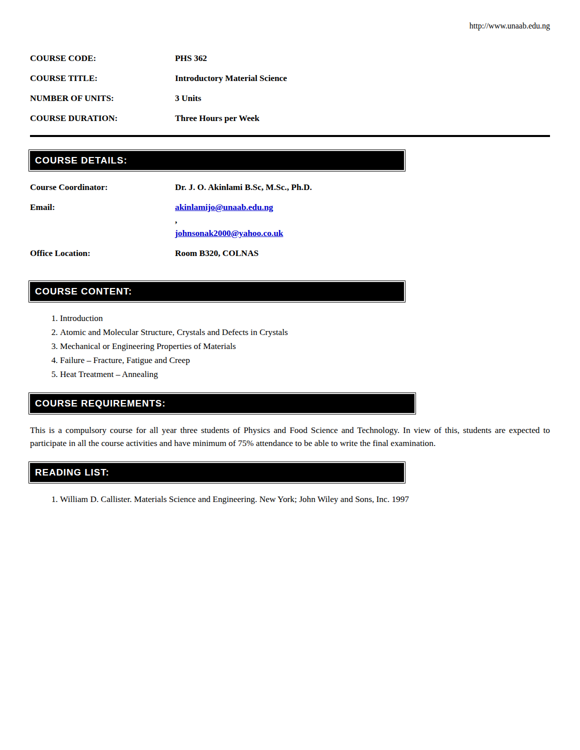http://www.unaab.edu.ng
| COURSE CODE: | PHS 362 |
| COURSE TITLE: | Introductory Material Science |
| NUMBER OF UNITS: | 3 Units |
| COURSE DURATION: | Three Hours per Week |
COURSE DETAILS:
| Course Coordinator: | Dr. J. O. Akinlami B.Sc, M.Sc., Ph.D. |
| Email: | akinlamijo@unaab.edu.ng , johnsonak2000@yahoo.co.uk |
| Office Location: | Room B320, COLNAS |
COURSE CONTENT:
Introduction
Atomic and Molecular Structure, Crystals and Defects in Crystals
Mechanical or Engineering Properties of Materials
Failure – Fracture, Fatigue and Creep
Heat Treatment – Annealing
COURSE REQUIREMENTS:
This is a compulsory course for all year three students of Physics and Food Science and Technology. In view of this, students are expected to participate in all the course activities and have minimum of 75% attendance to be able to write the final examination.
READING LIST:
William D. Callister. Materials Science and Engineering. New York; John Wiley and Sons, Inc. 1997